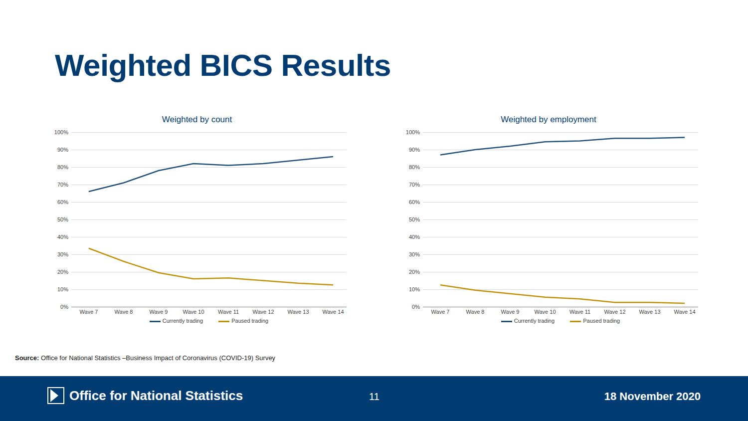Weighted BICS Results
Weighted by count
Weighted by employment
100%
90%
80%
70%
60%
50%
40%
30%
20%
10%
0%
Wave 7 Wave 8 Wave 9 Wave 10 Wave 11 Wave 12 Wave 13 Wave 14
Currently trading Paused trading
100%
90%
80%
70%
60%
50%
40%
30%
20%
10%
0%
Wave 7 Wave 8 Wave 9 Wave 10 Wave 11 Wave 12 Wave 13 Wave 14
Currently trading Paused trading
Source: Office for National Statistics –Business Impact of Coronavirus (COVID-19) Survey
Office for National Statistics
11
18 November 2020